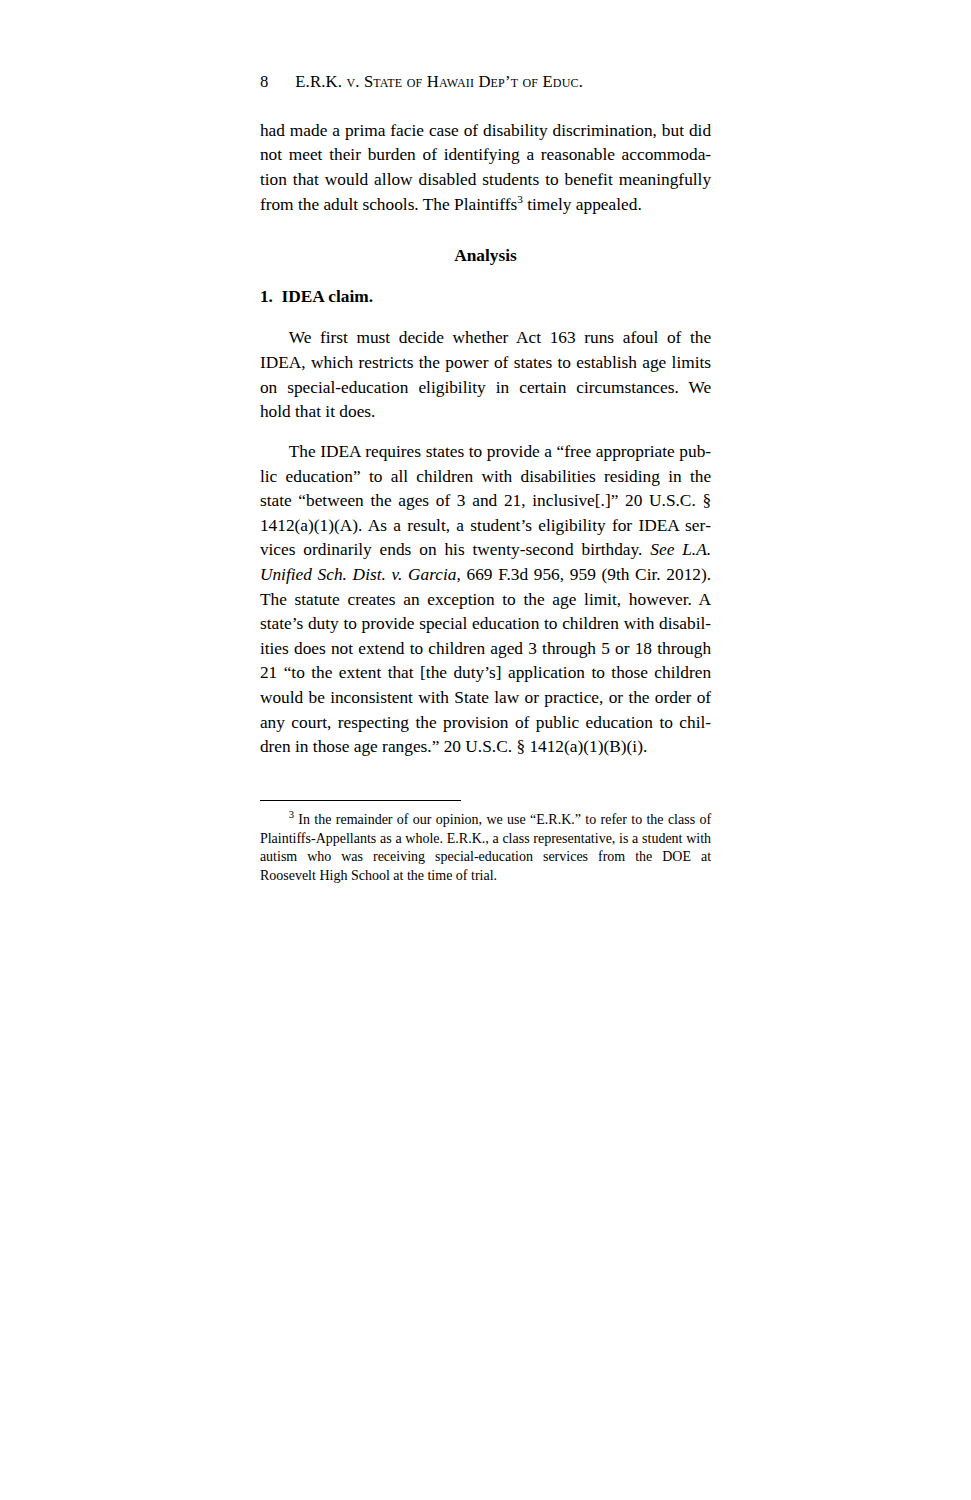8 E.R.K. v. State of Hawaii Dep’t of Educ.
had made a prima facie case of disability discrimination, but did not meet their burden of identifying a reasonable accommodation that would allow disabled students to benefit meaningfully from the adult schools. The Plaintiffs3 timely appealed.
Analysis
1. IDEA claim.
We first must decide whether Act 163 runs afoul of the IDEA, which restricts the power of states to establish age limits on special-education eligibility in certain circumstances. We hold that it does.
The IDEA requires states to provide a “free appropriate public education” to all children with disabilities residing in the state “between the ages of 3 and 21, inclusive[.]” 20 U.S.C. § 1412(a)(1)(A). As a result, a student’s eligibility for IDEA services ordinarily ends on his twenty-second birthday. See L.A. Unified Sch. Dist. v. Garcia, 669 F.3d 956, 959 (9th Cir. 2012). The statute creates an exception to the age limit, however. A state’s duty to provide special education to children with disabilities does not extend to children aged 3 through 5 or 18 through 21 “to the extent that [the duty’s] application to those children would be inconsistent with State law or practice, or the order of any court, respecting the provision of public education to children in those age ranges.” 20 U.S.C. § 1412(a)(1)(B)(i).
3 In the remainder of our opinion, we use “E.R.K.” to refer to the class of Plaintiffs-Appellants as a whole. E.R.K., a class representative, is a student with autism who was receiving special-education services from the DOE at Roosevelt High School at the time of trial.